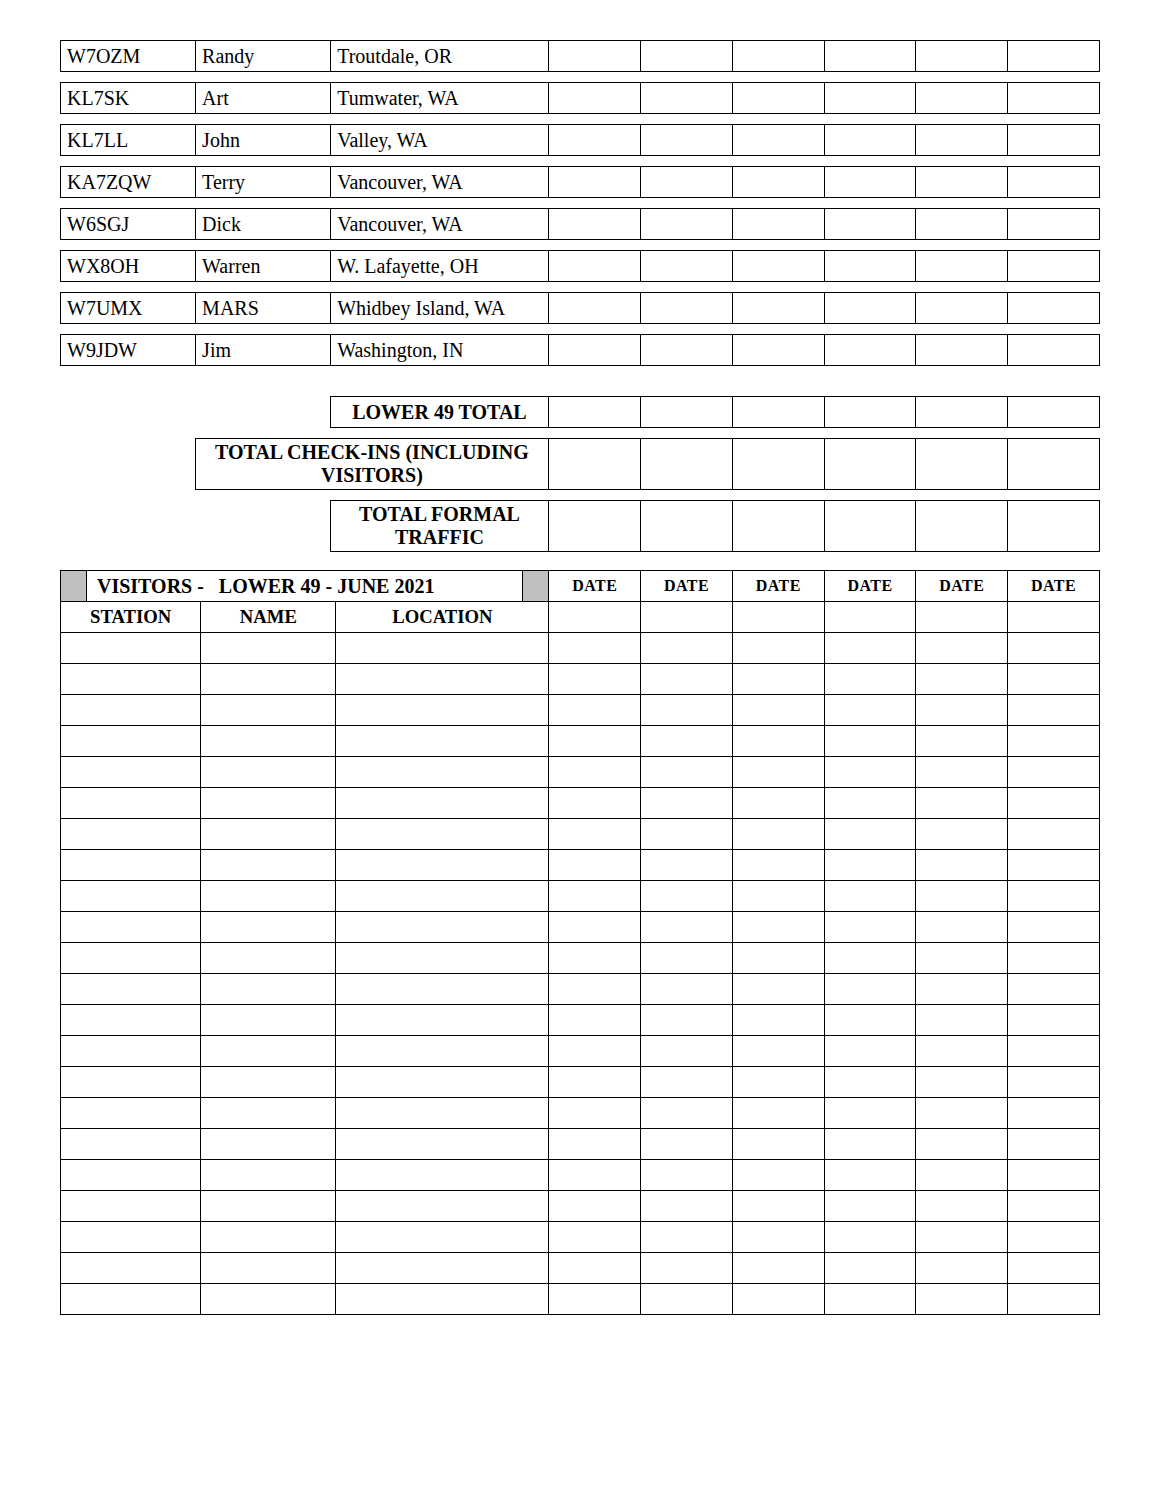| W7OZM | Randy | Troutdale, OR | | | | | | |
| KL7SK | Art | Tumwater, WA | | | | | | |
| KL7LL | John | Valley, WA | | | | | | |
| KA7ZQW | Terry | Vancouver, WA | | | | | | |
| W6SGJ | Dick | Vancouver, WA | | | | | | |
| WX8OH | Warren | W. Lafayette, OH | | | | | | |
| W7UMX | MARS | Whidbey Island, WA | | | | | | |
| W9JDW | Jim | Washington, IN | | | | | | |
| | | LOWER 49 TOTAL | | | | | | |
| | TOTAL CHECK-INS (INCLUDING VISITORS) | | | | | | |
| | | TOTAL FORMAL TRAFFIC | | | | | | |
| | VISITORS - LOWER 49 - JUNE 2021 | | DATE | DATE | DATE | DATE | DATE | DATE |
| STATION | NAME | LOCATION | | | | | | |